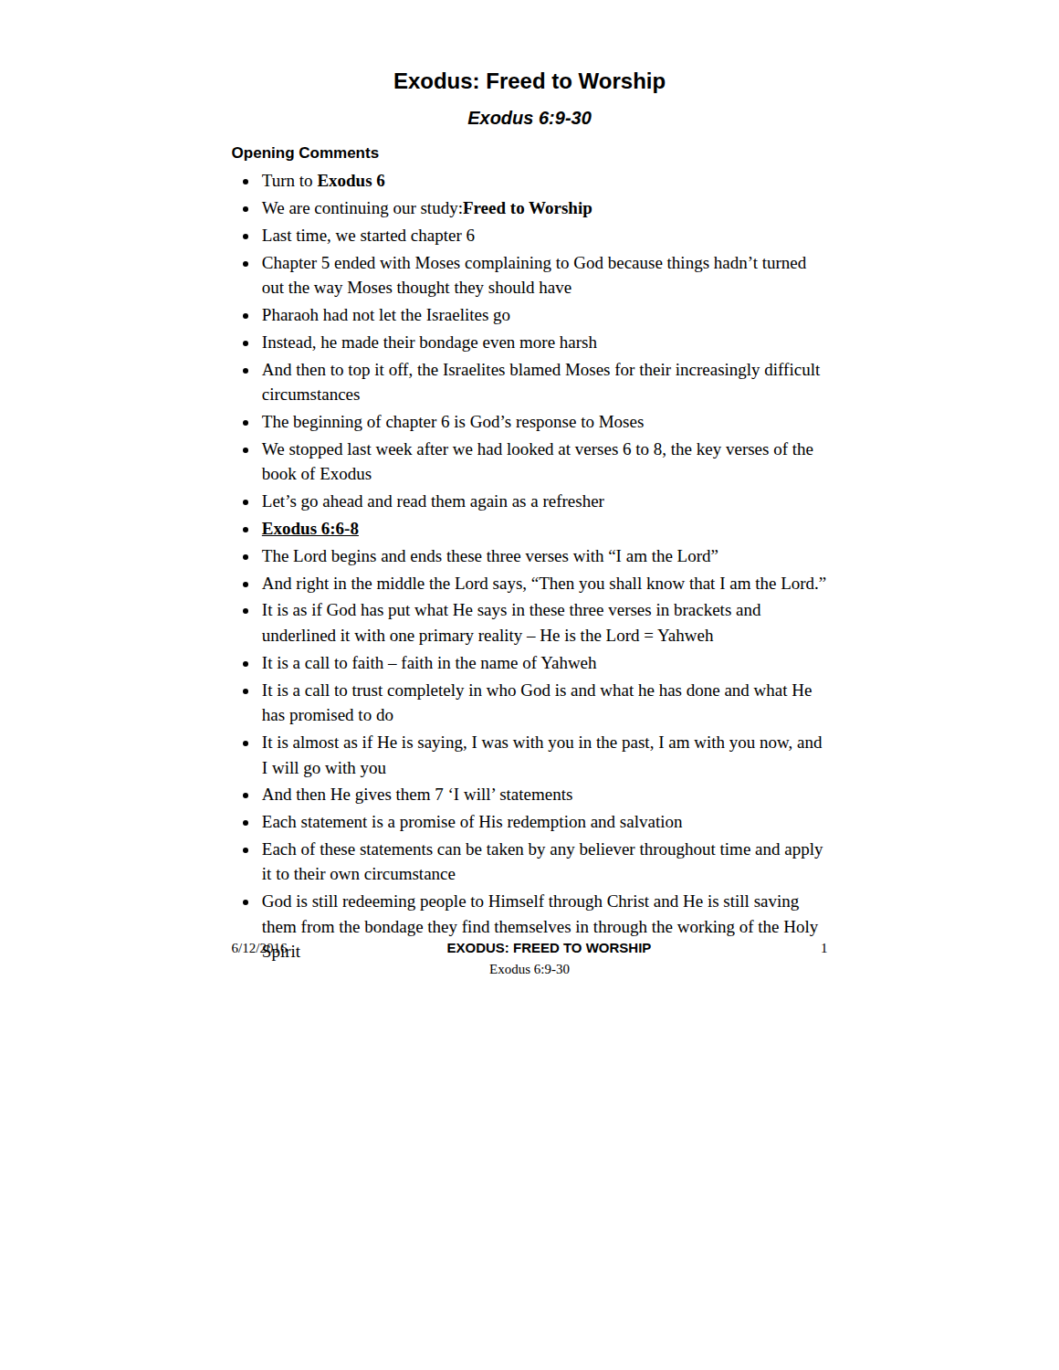Exodus: Freed to Worship
Exodus 6:9-30
Opening Comments
Turn to Exodus 6
We are continuing our study:Freed to Worship
Last time, we started chapter 6
Chapter 5 ended with Moses complaining to God because things hadn’t turned out the way Moses thought they should have
Pharaoh had not let the Israelites go
Instead, he made their bondage even more harsh
And then to top it off, the Israelites blamed Moses for their increasingly difficult circumstances
The beginning of chapter 6 is God’s response to Moses
We stopped last week after we had looked at verses 6 to 8, the key verses of the book of Exodus
Let’s go ahead and read them again as a refresher
Exodus 6:6-8
The Lord begins and ends these three verses with “I am the Lord”
And right in the middle the Lord says, “Then you shall know that I am the Lord.”
It is as if God has put what He says in these three verses in brackets and underlined it with one primary reality – He is the Lord = Yahweh
It is a call to faith – faith in the name of Yahweh
It is a call to trust completely in who God is and what he has done and what He has promised to do
It is almost as if He is saying, I was with you in the past, I am with you now, and I will go with you
And then He gives them 7 ‘I will’ statements
Each statement is a promise of His redemption and salvation
Each of these statements can be taken by any believer throughout time and apply it to their own circumstance
God is still redeeming people to Himself through Christ and He is still saving them from the bondage they find themselves in through the working of the Holy Spirit
6/12/2016 EXODUS: FREED TO WORSHIP 1
Exodus 6:9-30